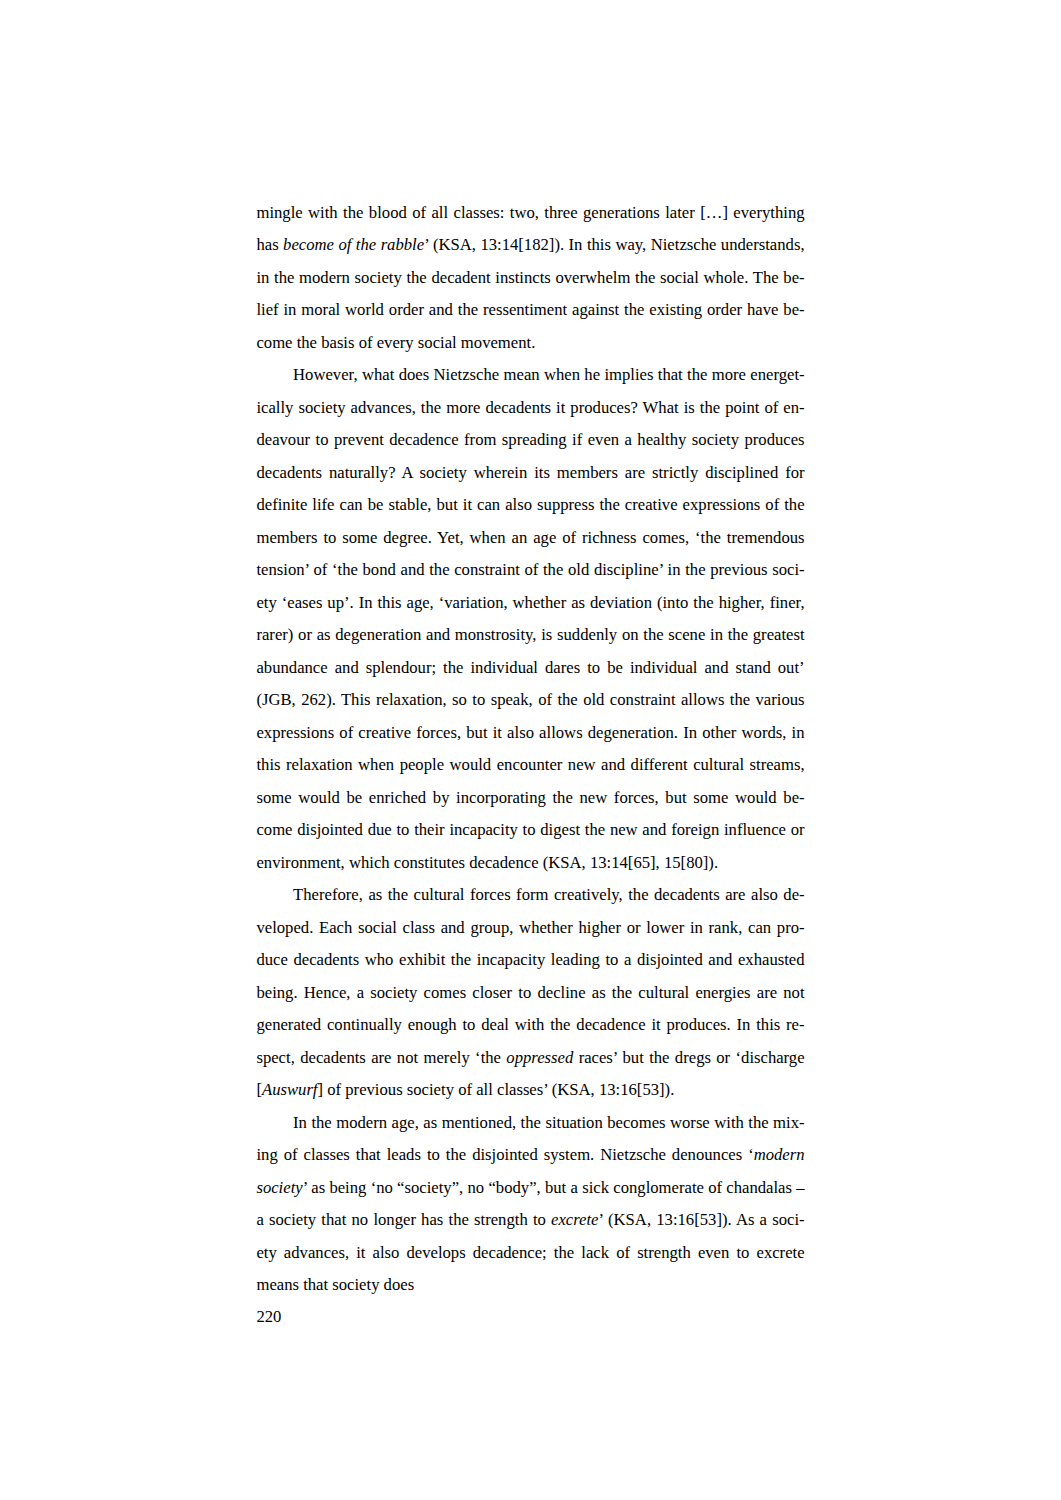mingle with the blood of all classes: two, three generations later […] everything has become of the rabble’ (KSA, 13:14[182]). In this way, Nietzsche understands, in the modern society the decadent instincts overwhelm the social whole. The belief in moral world order and the ressentiment against the existing order have become the basis of every social movement.
However, what does Nietzsche mean when he implies that the more energetically society advances, the more decadents it produces? What is the point of endeavour to prevent decadence from spreading if even a healthy society produces decadents naturally? A society wherein its members are strictly disciplined for definite life can be stable, but it can also suppress the creative expressions of the members to some degree. Yet, when an age of richness comes, ‘the tremendous tension’ of ‘the bond and the constraint of the old discipline’ in the previous society ‘eases up’. In this age, ‘variation, whether as deviation (into the higher, finer, rarer) or as degeneration and monstrosity, is suddenly on the scene in the greatest abundance and splendour; the individual dares to be individual and stand out’ (JGB, 262). This relaxation, so to speak, of the old constraint allows the various expressions of creative forces, but it also allows degeneration. In other words, in this relaxation when people would encounter new and different cultural streams, some would be enriched by incorporating the new forces, but some would become disjointed due to their incapacity to digest the new and foreign influence or environment, which constitutes decadence (KSA, 13:14[65], 15[80]).
Therefore, as the cultural forces form creatively, the decadents are also developed. Each social class and group, whether higher or lower in rank, can produce decadents who exhibit the incapacity leading to a disjointed and exhausted being. Hence, a society comes closer to decline as the cultural energies are not generated continually enough to deal with the decadence it produces. In this respect, decadents are not merely ‘the oppressed races’ but the dregs or ‘discharge [Auswurf] of previous society of all classes’ (KSA, 13:16[53]).
In the modern age, as mentioned, the situation becomes worse with the mixing of classes that leads to the disjointed system. Nietzsche denounces ‘modern society’ as being ‘no “society”, no “body”, but a sick conglomerate of chandalas – a society that no longer has the strength to excrete’ (KSA, 13:16[53]). As a society advances, it also develops decadence; the lack of strength even to excrete means that society does
220